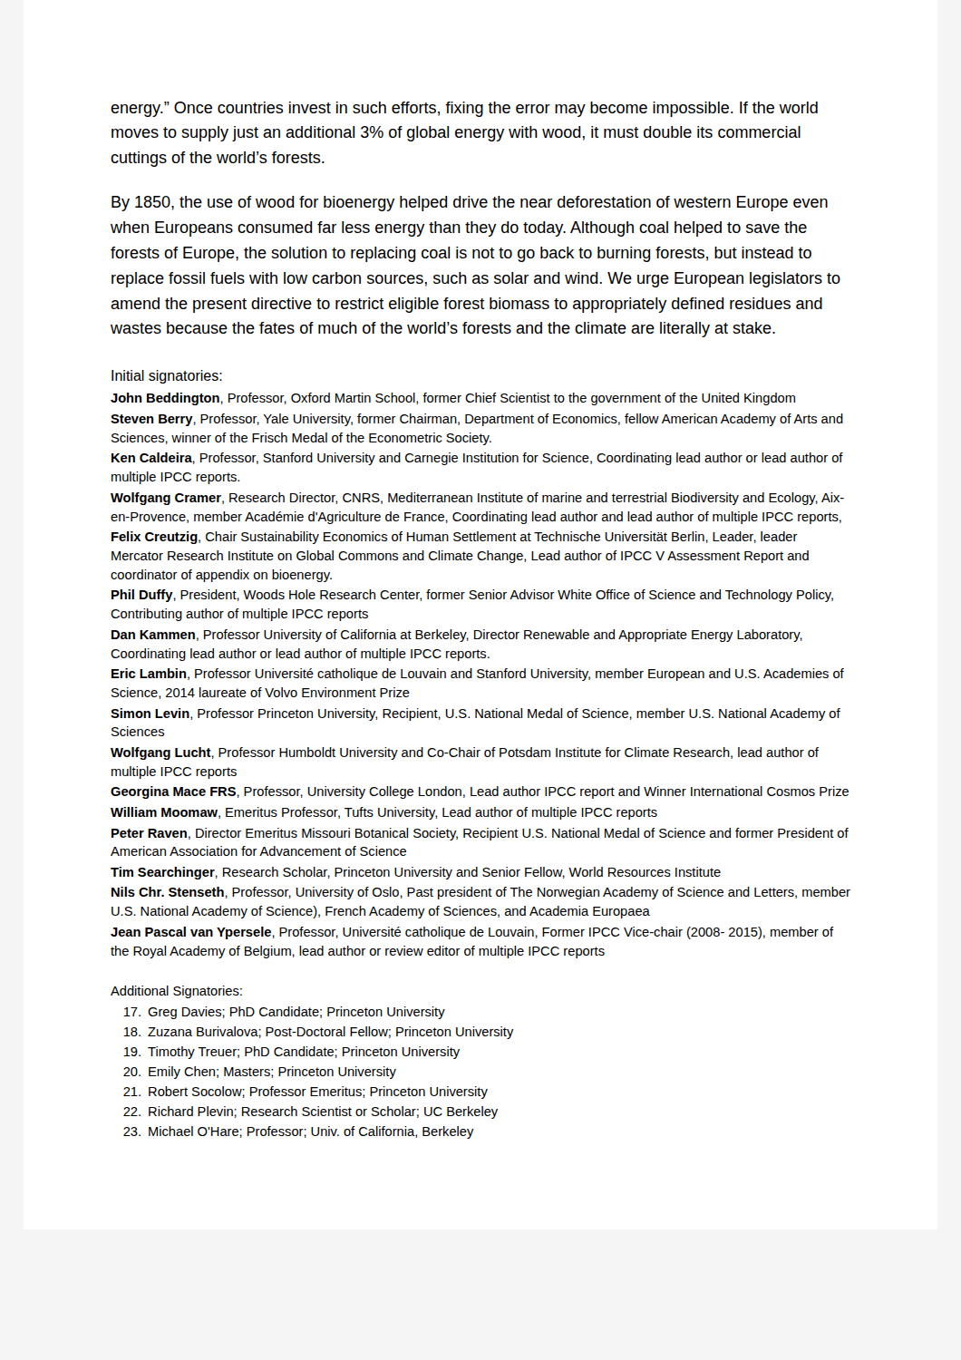energy.” Once countries invest in such efforts, fixing the error may become impossible. If the world moves to supply just an additional 3% of global energy with wood, it must double its commercial cuttings of the world’s forests.
By 1850, the use of wood for bioenergy helped drive the near deforestation of western Europe even when Europeans consumed far less energy than they do today. Although coal helped to save the forests of Europe, the solution to replacing coal is not to go back to burning forests, but instead to replace fossil fuels with low carbon sources, such as solar and wind. We urge European legislators to amend the present directive to restrict eligible forest biomass to appropriately defined residues and wastes because the fates of much of the world’s forests and the climate are literally at stake.
Initial signatories:
John Beddington, Professor, Oxford Martin School, former Chief Scientist to the government of the United Kingdom
Steven Berry, Professor, Yale University, former Chairman, Department of Economics, fellow American Academy of Arts and Sciences, winner of the Frisch Medal of the Econometric Society.
Ken Caldeira, Professor, Stanford University and Carnegie Institution for Science, Coordinating lead author or lead author of multiple IPCC reports.
Wolfgang Cramer, Research Director, CNRS, Mediterranean Institute of marine and terrestrial Biodiversity and Ecology, Aix-en-Provence, member Académie d'Agriculture de France, Coordinating lead author and lead author of multiple IPCC reports,
Felix Creutzig, Chair Sustainability Economics of Human Settlement at Technische Universität Berlin, Leader, leader Mercator Research Institute on Global Commons and Climate Change, Lead author of IPCC V Assessment Report and coordinator of appendix on bioenergy.
Phil Duffy, President, Woods Hole Research Center, former Senior Advisor White Office of Science and Technology Policy, Contributing author of multiple IPCC reports
Dan Kammen, Professor University of California at Berkeley, Director Renewable and Appropriate Energy Laboratory, Coordinating lead author or lead author of multiple IPCC reports.
Eric Lambin, Professor Université catholique de Louvain and Stanford University, member European and U.S. Academies of Science, 2014 laureate of Volvo Environment Prize
Simon Levin, Professor Princeton University, Recipient, U.S. National Medal of Science, member U.S. National Academy of Sciences
Wolfgang Lucht, Professor Humboldt University and Co-Chair of Potsdam Institute for Climate Research, lead author of multiple IPCC reports
Georgina Mace FRS, Professor, University College London, Lead author IPCC report and Winner International Cosmos Prize
William Moomaw, Emeritus Professor, Tufts University, Lead author of multiple IPCC reports
Peter Raven, Director Emeritus Missouri Botanical Society, Recipient U.S. National Medal of Science and former President of American Association for Advancement of Science
Tim Searchinger, Research Scholar, Princeton University and Senior Fellow, World Resources Institute
Nils Chr. Stenseth, Professor, University of Oslo, Past president of The Norwegian Academy of Science and Letters, member U.S. National Academy of Science), French Academy of Sciences, and Academia Europaea
Jean Pascal van Ypersele, Professor, Université catholique de Louvain, Former IPCC Vice-chair (2008- 2015), member of the Royal Academy of Belgium, lead author or review editor of multiple IPCC reports
Additional Signatories:
Greg Davies; PhD Candidate; Princeton University
Zuzana Burivalova; Post-Doctoral Fellow; Princeton University
Timothy Treuer; PhD Candidate; Princeton University
Emily Chen; Masters; Princeton University
Robert Socolow; Professor Emeritus; Princeton University
Richard Plevin; Research Scientist or Scholar; UC Berkeley
Michael O'Hare; Professor; Univ. of California, Berkeley